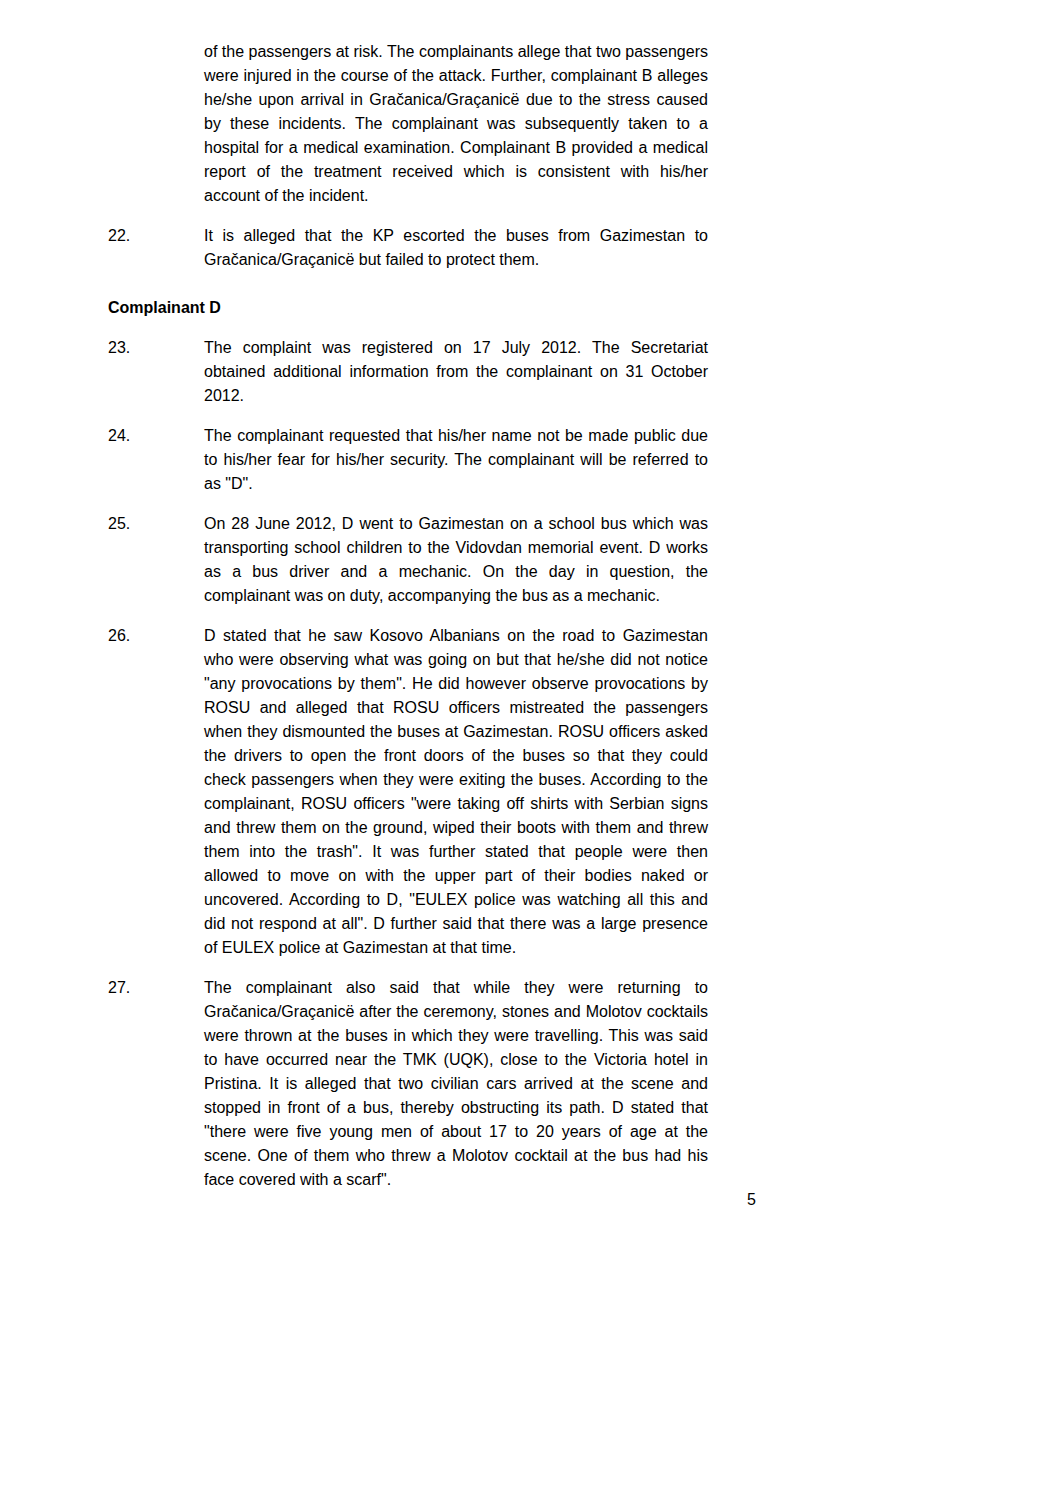of the passengers at risk. The complainants allege that two passengers were injured in the course of the attack. Further, complainant B alleges he/she upon arrival in Gračanica/Graçanicë due to the stress caused by these incidents. The complainant was subsequently taken to a hospital for a medical examination. Complainant B provided a medical report of the treatment received which is consistent with his/her account of the incident.
22.
It is alleged that the KP escorted the buses from Gazimestan to Gračanica/Graçanicë but failed to protect them.
Complainant D
23.
The complaint was registered on 17 July 2012. The Secretariat obtained additional information from the complainant on 31 October 2012.
24.
The complainant requested that his/her name not be made public due to his/her fear for his/her security. The complainant will be referred to as "D".
25.
On 28 June 2012, D went to Gazimestan on a school bus which was transporting school children to the Vidovdan memorial event. D works as a bus driver and a mechanic. On the day in question, the complainant was on duty, accompanying the bus as a mechanic.
26.
D stated that he saw Kosovo Albanians on the road to Gazimestan who were observing what was going on but that he/she did not notice "any provocations by them". He did however observe provocations by ROSU and alleged that ROSU officers mistreated the passengers when they dismounted the buses at Gazimestan. ROSU officers asked the drivers to open the front doors of the buses so that they could check passengers when they were exiting the buses. According to the complainant, ROSU officers "were taking off shirts with Serbian signs and threw them on the ground, wiped their boots with them and threw them into the trash". It was further stated that people were then allowed to move on with the upper part of their bodies naked or uncovered. According to D, "EULEX police was watching all this and did not respond at all". D further said that there was a large presence of EULEX police at Gazimestan at that time.
27.
The complainant also said that while they were returning to Gračanica/Graçanicë after the ceremony, stones and Molotov cocktails were thrown at the buses in which they were travelling. This was said to have occurred near the TMK (UQK), close to the Victoria hotel in Pristina. It is alleged that two civilian cars arrived at the scene and stopped in front of a bus, thereby obstructing its path. D stated that "there were five young men of about 17 to 20 years of age at the scene. One of them who threw a Molotov cocktail at the bus had his face covered with a scarf".
5